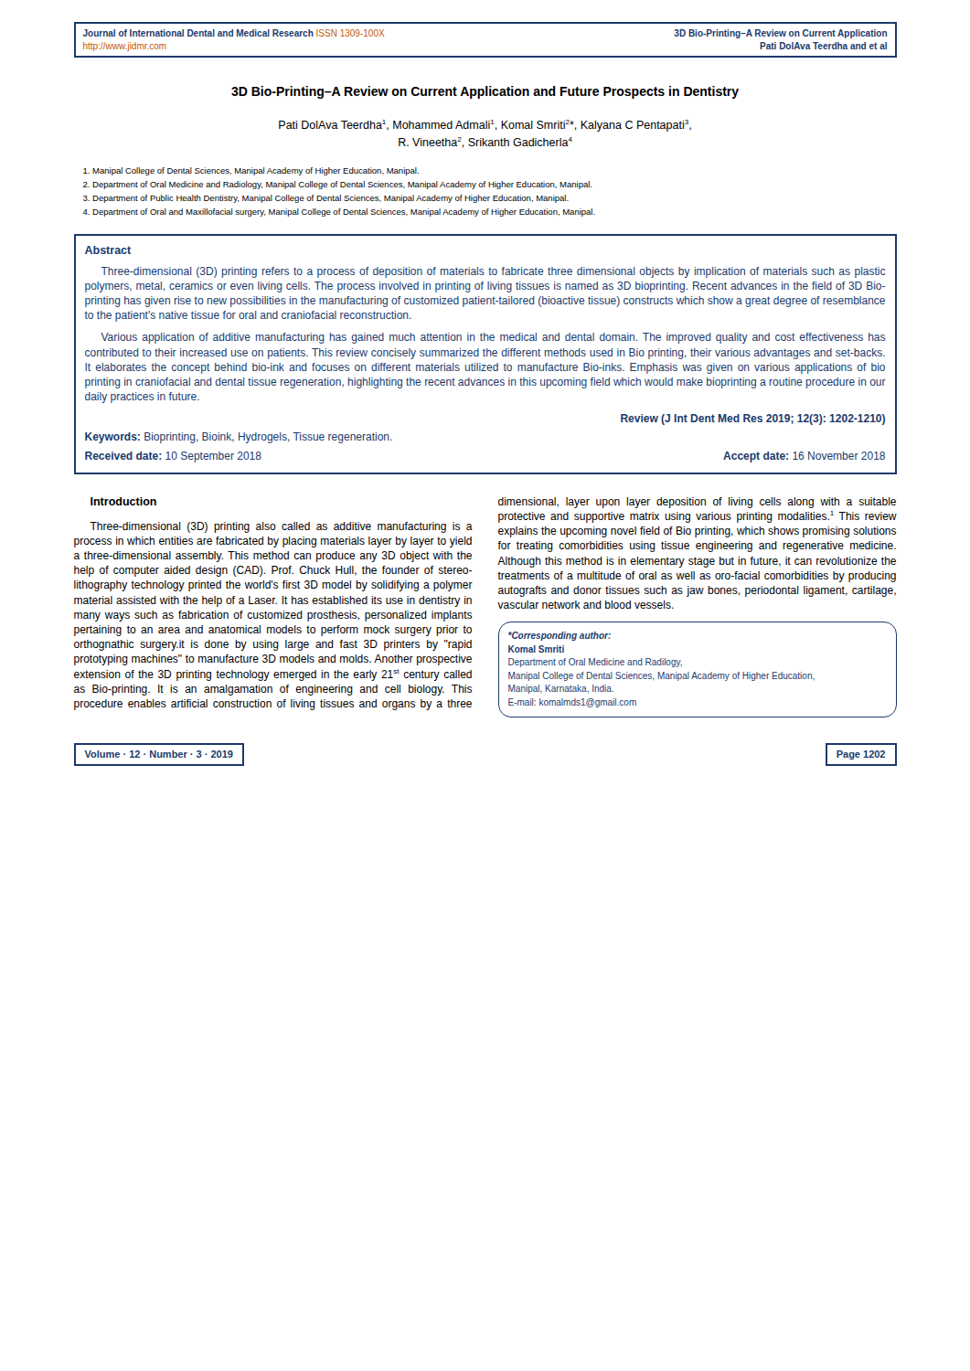Journal of International Dental and Medical Research ISSN 1309-100X
http://www.jidmr.com
3D Bio-Printing–A Review on Current Application
Pati DolAva Teerdha and et al
3D Bio-Printing–A Review on Current Application and Future Prospects in Dentistry
Pati DolAva Teerdha1, Mohammed Admali1, Komal Smriti2*, Kalyana C Pentapati3,
R. Vineetha2, Srikanth Gadicherla4
1. Manipal College of Dental Sciences, Manipal Academy of Higher Education, Manipal.
2. Department of Oral Medicine and Radiology, Manipal College of Dental Sciences, Manipal Academy of Higher Education, Manipal.
3. Department of Public Health Dentistry, Manipal College of Dental Sciences, Manipal Academy of Higher Education, Manipal.
4. Department of Oral and Maxillofacial surgery, Manipal College of Dental Sciences, Manipal Academy of Higher Education, Manipal.
Abstract
Three-dimensional (3D) printing refers to a process of deposition of materials to fabricate three dimensional objects by implication of materials such as plastic polymers, metal, ceramics or even living cells. The process involved in printing of living tissues is named as 3D bioprinting. Recent advances in the field of 3D Bio-printing has given rise to new possibilities in the manufacturing of customized patient-tailored (bioactive tissue) constructs which show a great degree of resemblance to the patient's native tissue for oral and craniofacial reconstruction.
Various application of additive manufacturing has gained much attention in the medical and dental domain. The improved quality and cost effectiveness has contributed to their increased use on patients. This review concisely summarized the different methods used in Bio printing, their various advantages and set-backs. It elaborates the concept behind bio-ink and focuses on different materials utilized to manufacture Bio-inks. Emphasis was given on various applications of bio printing in craniofacial and dental tissue regeneration, highlighting the recent advances in this upcoming field which would make bioprinting a routine procedure in our daily practices in future.
Review (J Int Dent Med Res 2019; 12(3): 1202-1210)
Keywords: Bioprinting, Bioink, Hydrogels, Tissue regeneration.
Received date: 10 September 2018 Accept date: 16 November 2018
Introduction
Three-dimensional (3D) printing also called as additive manufacturing is a process in which entities are fabricated by placing materials layer by layer to yield a three-dimensional assembly. This method can produce any 3D object with the help of computer aided design (CAD). Prof. Chuck Hull, the founder of stereo-lithography technology printed the world's first 3D model by solidifying a polymer material assisted with the help of a Laser. It has established its use in dentistry in many ways such as fabrication of customized prosthesis, personalized implants pertaining to an area and anatomical models to perform mock surgery prior to orthognathic surgery.it is done by using large and fast 3D printers by "rapid prototyping machines" to manufacture 3D models and molds. Another prospective extension of the 3D printing technology emerged in the early 21st century called as Bio-printing. It is an amalgamation of engineering and cell biology. This procedure enables artificial construction of living tissues and organs by a three dimensional, layer upon layer deposition of living cells along with a suitable protective and supportive matrix using various printing modalities.1 This review explains the upcoming novel field of Bio printing, which shows promising solutions for treating comorbidities using tissue engineering and regenerative medicine. Although this method is in elementary stage but in future, it can revolutionize the treatments of a multitude of oral as well as oro-facial comorbidities by producing autografts and donor tissues such as jaw bones, periodontal ligament, cartilage, vascular network and blood vessels.
*Corresponding author:
Komal Smriti
Department of Oral Medicine and Radilogy,
Manipal College of Dental Sciences, Manipal Academy of Higher Education,
Manipal, Karnataka, India.
E-mail: komalmds1@gmail.com
Volume · 12 · Number · 3 · 2019
Page 1202